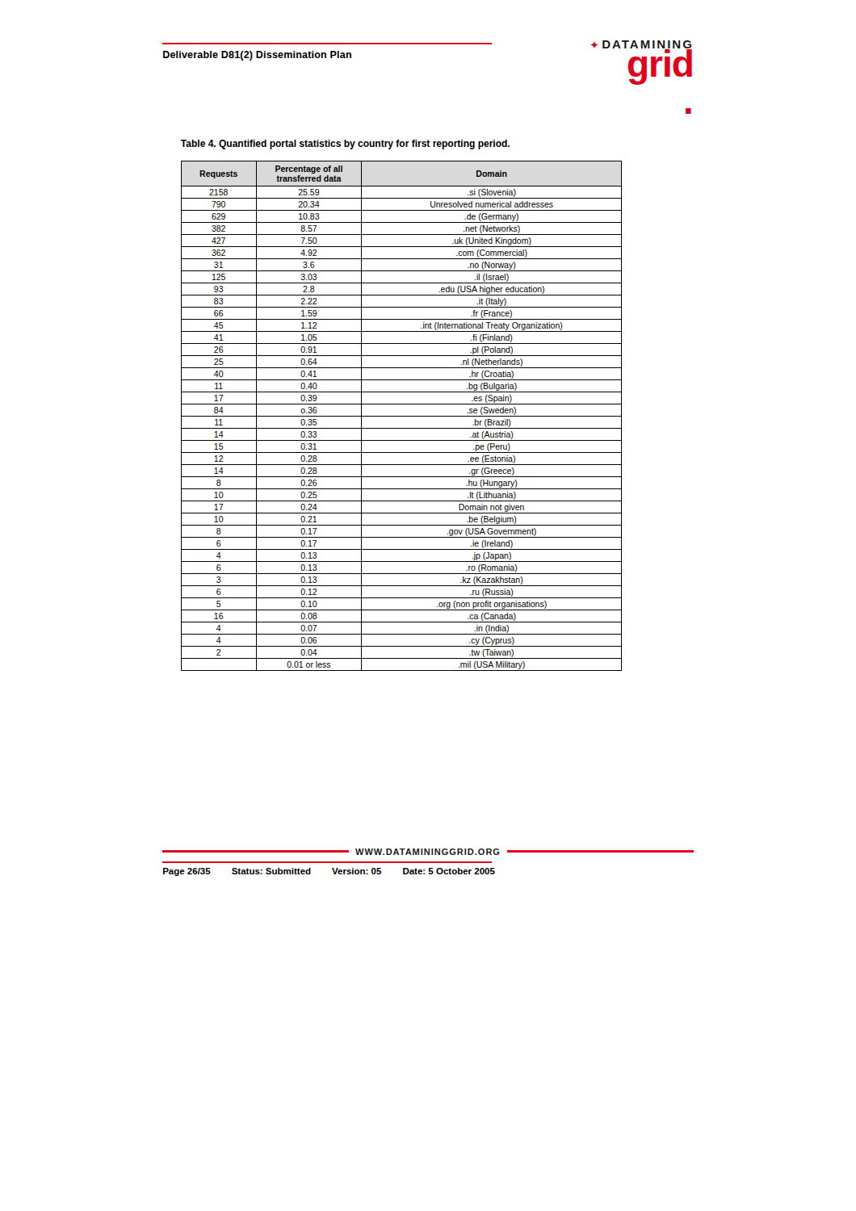Deliverable D81(2) Dissemination Plan
DATAMINING
grid
.
Table 4. Quantified portal statistics by country for first reporting period.
| Requests | Percentage of all transferred data | Domain |
| --- | --- | --- |
| 2158 | 25.59 | .si (Slovenia) |
| 790 | 20.34 | Unresolved numerical addresses |
| 629 | 10.83 | .de (Germany) |
| 382 | 8.57 | .net (Networks) |
| 427 | 7.50 | .uk (United Kingdom) |
| 362 | 4.92 | .com (Commercial) |
| 31 | 3.6 | .no (Norway) |
| 125 | 3.03 | .il (Israel) |
| 93 | 2.8 | .edu (USA higher education) |
| 83 | 2.22 | .it (Italy) |
| 66 | 1.59 | .fr (France) |
| 45 | 1.12 | .int (International Treaty Organization) |
| 41 | 1.05 | .fi (Finland) |
| 26 | 0.91 | .pl (Poland) |
| 25 | 0.64 | .nl (Netherlands) |
| 40 | 0.41 | .hr (Croatia) |
| 11 | 0.40 | .bg (Bulgaria) |
| 17 | 0.39 | .es (Spain) |
| 84 | o.36 | .se (Sweden) |
| 11 | 0.35 | .br (Brazil) |
| 14 | 0.33 | .at (Austria) |
| 15 | 0.31 | .pe (Peru) |
| 12 | 0.28 | .ee (Estonia) |
| 14 | 0.28 | .gr (Greece) |
| 8 | 0.26 | .hu (Hungary) |
| 10 | 0.25 | .lt (Lithuania) |
| 17 | 0.24 | Domain not given |
| 10 | 0.21 | .be (Belgium) |
| 8 | 0.17 | .gov (USA Government) |
| 6 | 0.17 | .ie (Ireland) |
| 4 | 0.13 | .jp (Japan) |
| 6 | 0.13 | .ro (Romania) |
| 3 | 0.13 | .kz (Kazakhstan) |
| 6 | 0.12 | .ru (Russia) |
| 5 | 0.10 | .org (non profit organisations) |
| 16 | 0.08 | .ca (Canada) |
| 4 | 0.07 | .in (India) |
| 4 | 0.06 | .cy (Cyprus) |
| 2 | 0.04 | .tw (Taiwan) |
| | 0.01 or less | .mil (USA Military) |
WWW.DATAMININGGRID.ORG
Page 26/35 Status: Submitted Version: 05 Date: 5 October 2005